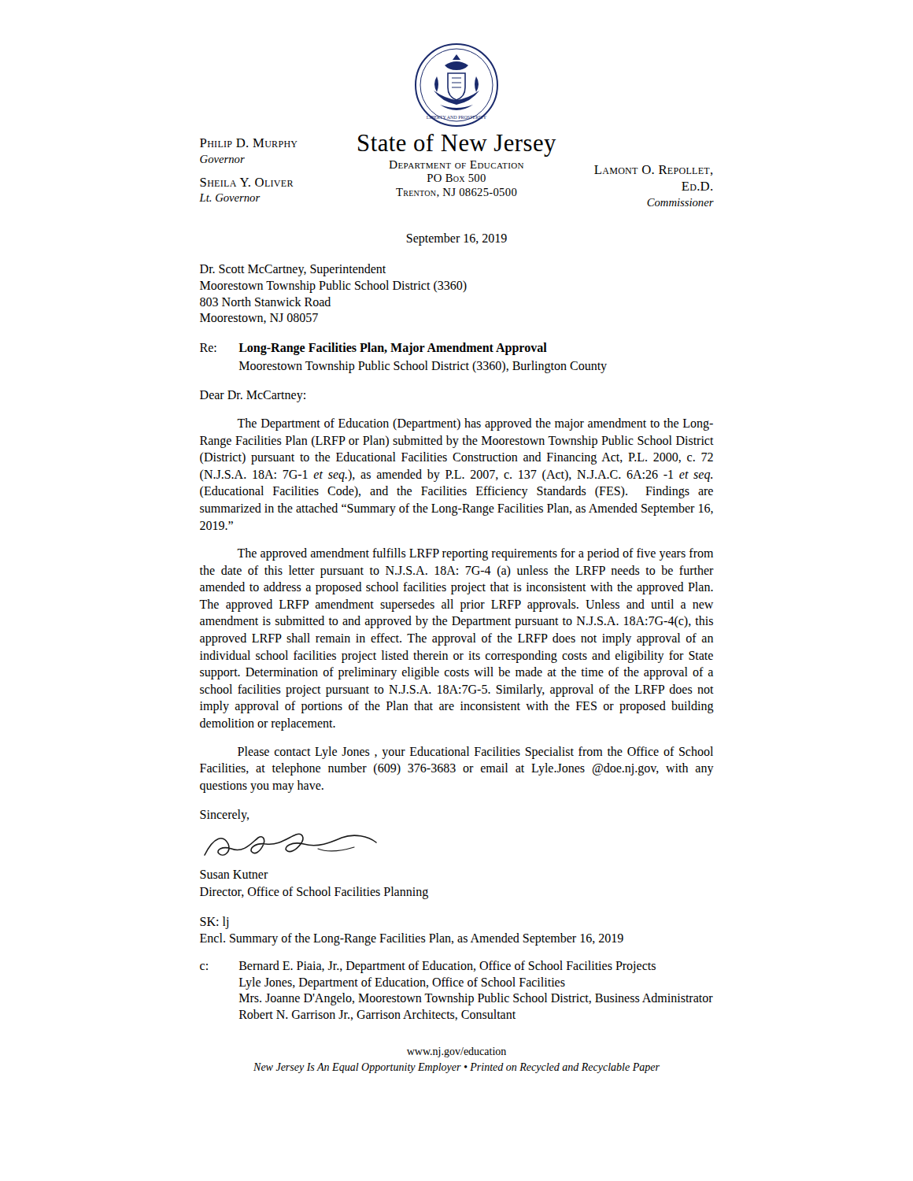LIBERTY AND PROSPERITY
Philip D. Murphy
Governor
Sheila Y. Oliver
Lt. Governor
State of New Jersey
Department of Education
PO Box 500
Trenton, NJ 08625-0500
Lamont O. Repollet, Ed.D.
Commissioner
September 16, 2019
Dr. Scott McCartney, Superintendent
Moorestown Township Public School District (3360)
803 North Stanwick Road
Moorestown, NJ 08057
Re:
Long-Range Facilities Plan, Major Amendment Approval
Moorestown Township Public School District (3360), Burlington County
Dear Dr. McCartney:
The Department of Education (Department) has approved the major amendment to the Long-Range Facilities Plan (LRFP or Plan) submitted by the Moorestown Township Public School District (District) pursuant to the Educational Facilities Construction and Financing Act, P.L. 2000, c. 72 (N.J.S.A. 18A: 7G-1 et seq.), as amended by P.L. 2007, c. 137 (Act), N.J.A.C. 6A:26 -1 et seq. (Educational Facilities Code), and the Facilities Efficiency Standards (FES). Findings are summarized in the attached “Summary of the Long-Range Facilities Plan, as Amended September 16, 2019.”
The approved amendment fulfills LRFP reporting requirements for a period of five years from the date of this letter pursuant to N.J.S.A. 18A: 7G-4 (a) unless the LRFP needs to be further amended to address a proposed school facilities project that is inconsistent with the approved Plan. The approved LRFP amendment supersedes all prior LRFP approvals. Unless and until a new amendment is submitted to and approved by the Department pursuant to N.J.S.A. 18A:7G-4(c), this approved LRFP shall remain in effect. The approval of the LRFP does not imply approval of an individual school facilities project listed therein or its corresponding costs and eligibility for State support. Determination of preliminary eligible costs will be made at the time of the approval of a school facilities project pursuant to N.J.S.A. 18A:7G-5. Similarly, approval of the LRFP does not imply approval of portions of the Plan that are inconsistent with the FES or proposed building demolition or replacement.
Please contact Lyle Jones , your Educational Facilities Specialist from the Office of School Facilities, at telephone number (609) 376-3683 or email at Lyle.Jones @doe.nj.gov, with any questions you may have.
Sincerely,
Susan Kutner
Director, Office of School Facilities Planning
SK: lj
Encl. Summary of the Long-Range Facilities Plan, as Amended September 16, 2019
c:
Bernard E. Piaia, Jr., Department of Education, Office of School Facilities Projects
Lyle Jones, Department of Education, Office of School Facilities
Mrs. Joanne D'Angelo, Moorestown Township Public School District, Business Administrator
Robert N. Garrison Jr., Garrison Architects, Consultant
www.nj.gov/education
New Jersey Is An Equal Opportunity Employer • Printed on Recycled and Recyclable Paper